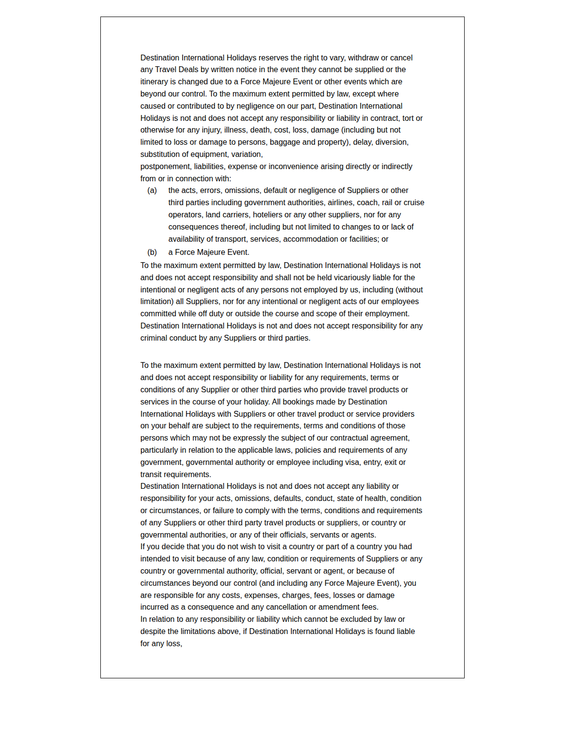Destination International Holidays reserves the right to vary, withdraw or cancel any Travel Deals by written notice in the event they cannot be supplied or the itinerary is changed due to a Force Majeure Event or other events which are beyond our control. To the maximum extent permitted by law, except where caused or contributed to by negligence on our part, Destination International Holidays is not and does not accept any responsibility or liability in contract, tort or otherwise for any injury, illness, death, cost, loss, damage (including but not limited to loss or damage to persons, baggage and property), delay, diversion, substitution of equipment, variation,
postponement, liabilities, expense or inconvenience arising directly or indirectly from or in connection with:
(a) the acts, errors, omissions, default or negligence of Suppliers or other third parties including government authorities, airlines, coach, rail or cruise operators, land carriers, hoteliers or any other suppliers, nor for any consequences thereof, including but not limited to changes to or lack of availability of transport, services, accommodation or facilities; or
(b) a Force Majeure Event.
To the maximum extent permitted by law, Destination International Holidays is not and does not accept responsibility and shall not be held vicariously liable for the intentional or negligent acts of any persons not employed by us, including (without limitation) all Suppliers, nor for any intentional or negligent acts of our employees committed while off duty or outside the course and scope of their employment. Destination International Holidays is not and does not accept responsibility for any criminal conduct by any Suppliers or third parties.
To the maximum extent permitted by law, Destination International Holidays is not and does not accept responsibility or liability for any requirements, terms or conditions of any Supplier or other third parties who provide travel products or services in the course of your holiday. All bookings made by Destination International Holidays with Suppliers or other travel product or service providers on your behalf are subject to the requirements, terms and conditions of those persons which may not be expressly the subject of our contractual agreement, particularly in relation to the applicable laws, policies and requirements of any government, governmental authority or employee including visa, entry, exit or transit requirements.
Destination International Holidays is not and does not accept any liability or responsibility for your acts, omissions, defaults, conduct, state of health, condition or circumstances, or failure to comply with the terms, conditions and requirements of any Suppliers or other third party travel products or suppliers, or country or governmental authorities, or any of their officials, servants or agents.
If you decide that you do not wish to visit a country or part of a country you had intended to visit because of any law, condition or requirements of Suppliers or any country or governmental authority, official, servant or agent, or because of circumstances beyond our control (and including any Force Majeure Event), you are responsible for any costs, expenses, charges, fees, losses or damage incurred as a consequence and any cancellation or amendment fees.
In relation to any responsibility or liability which cannot be excluded by law or despite the limitations above, if Destination International Holidays is found liable for any loss,